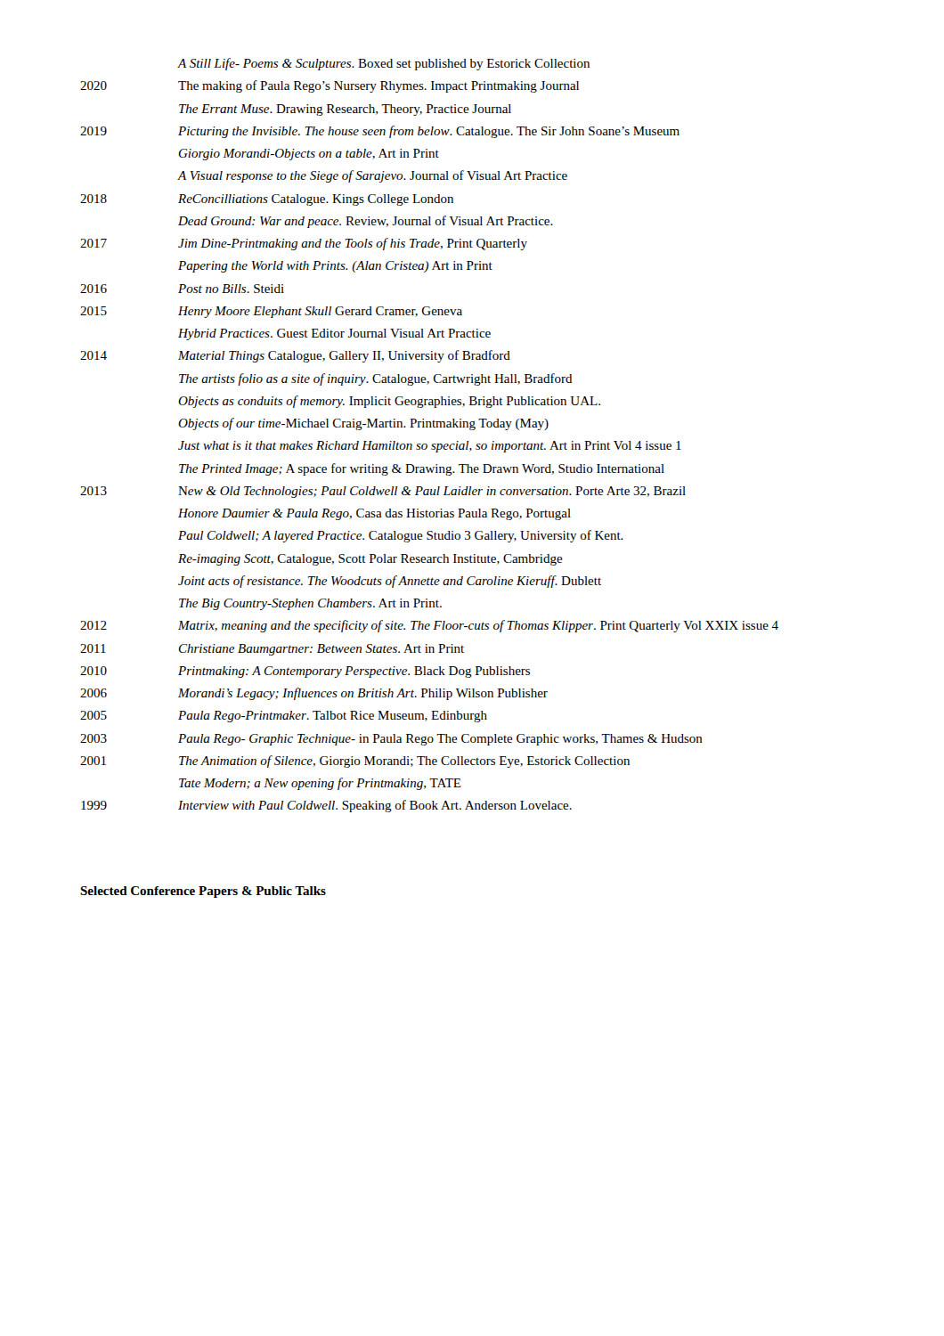| | A Still Life- Poems & Sculptures . Boxed set published by Estorick Collection |
| 2020 | The making of Paula Rego’s Nursery Rhymes. Impact Printmaking Journal |
| | The Errant Muse . Drawing Research, Theory, Practice Journal |
| 2019 | Picturing the Invisible. The house seen from below . Catalogue. The Sir John Soane’s Museum |
| | Giorgio Morandi-Objects on a table , Art in Print |
| | A Visual response to the Siege of Sarajevo . Journal of Visual Art Practice |
| 2018 | ReConcilliations Catalogue. Kings College London |
| | Dead Ground: War and peace. Review, Journal of Visual Art Practice. |
| 2017 | Jim Dine-Printmaking and the Tools of his Trade , Print Quarterly |
| | Papering the World with Prints. (Alan Cristea) Art in Print |
| 2016 | Post no Bills . Steidi |
| 2015 | Henry Moore Elephant Skull Gerard Cramer, Geneva |
| | Hybrid Practices . Guest Editor Journal Visual Art Practice |
| 2014 | Material Things Catalogue, Gallery II, University of Bradford |
| | The artists folio as a site of inquiry . Catalogue, Cartwright Hall, Bradford |
| | Objects as conduits of memory. Implicit Geographies, Bright Publication UAL. |
| | Objects of our time -Michael Craig-Martin. Printmaking Today (May) |
| | Just what is it that makes Richard Hamilton so special, so important. Art in Print Vol 4 issue 1 |
| | The Printed Image; A space for writing & Drawing. The Drawn Word, Studio International |
| 2013 | N ew & Old Technologies; Paul Coldwell & Paul Laidler in conversation . Porte Arte 32, Brazil |
| | Honore Daumier & Paula Rego , Casa das Historias Paula Rego, Portugal |
| | Paul Coldwell; A layered Practice . Catalogue Studio 3 Gallery, University of Kent. |
| | Re-imaging Scott , Catalogue, Scott Polar Research Institute, Cambridge |
| | Joint acts of resistance. The Woodcuts of Annette and Caroline Kieruff . Dublett |
| | The Big Country-Stephen Chambers . Art in Print. |
| 2012 | Matrix, meaning and the specificity of site. The Floor-cuts of Thomas Klipper . Print Quarterly Vol XXIX issue 4 |
| 2011 | Christiane Baumgartner: Between States . Art in Print |
| 2010 | Printmaking: A Contemporary Perspective . Black Dog Publishers |
| 2006 | Morandi’s Legacy; Influences on British Art . Philip Wilson Publisher |
| 2005 | Paula Rego-Printmaker . Talbot Rice Museum, Edinburgh |
| 2003 | Paula Rego- Graphic Technique- in Paula Rego The Complete Graphic works, Thames & Hudson |
| 2001 | The Animation of Silence , Giorgio Morandi; The Collectors Eye, Estorick Collection |
| | Tate Modern; a New opening for Printmaking , TATE |
| 1999 | Interview with Paul Coldwell . Speaking of Book Art. Anderson Lovelace. |
Selected Conference Papers & Public Talks